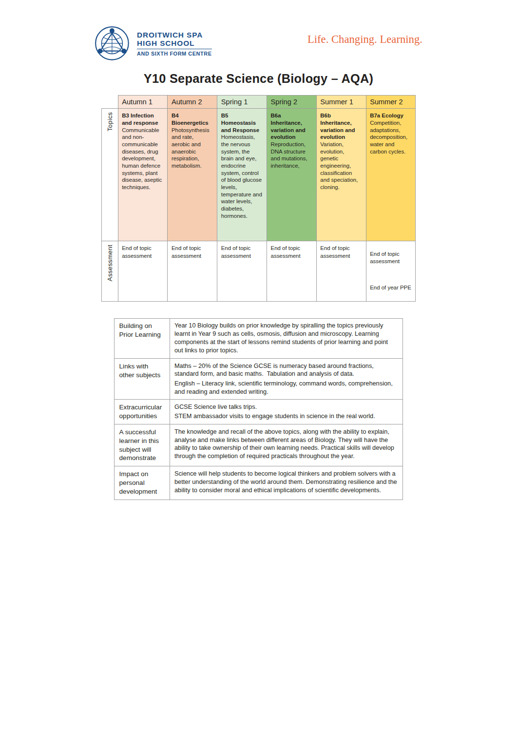Droitwich Spa
High School
and Sixth Form Centre
Life. Changing. Learning.
Y10 Separate Science (Biology – AQA)
| | Autumn 1 | Autumn 2 | Spring 1 | Spring 2 | Summer 1 | Summer 2 |
| --- | --- | --- | --- | --- | --- | --- |
| Topics | B3 Infection and response Communicable and non-communicable diseases, drug development, human defence systems, plant disease, aseptic techniques. | B4 Bioenergetics Photosynthesis and rate, aerobic and anaerobic respiration, metabolism. | B5 Homeostasis and Response Homeostasis, the nervous system, the brain and eye, endocrine system, control of blood glucose levels, temperature and water levels, diabetes, hormones. | B6a Inheritance, variation and evolution Reproduction, DNA structure and mutations, inheritance, | B6b Inheritance, variation and evolution Variation, evolution, genetic engineering, classification and speciation, cloning. | B7a Ecology Competition, adaptations, decomposition, water and carbon cycles. |
| Assessment | End of topic assessment | End of topic assessment | End of topic assessment | End of topic assessment | End of topic assessment | End of topic assessment End of year PPE |
| Building on Prior Learning | Year 10 Biology builds on prior knowledge by spiralling the topics previously learnt in Year 9 such as cells, osmosis, diffusion and microscopy. Learning components at the start of lessons remind students of prior learning and point out links to prior topics. |
| Links with other subjects | Maths – 20% of the Science GCSE is numeracy based around fractions, standard form, and basic maths. Tabulation and analysis of data. English – Literacy link, scientific terminology, command words, comprehension, and reading and extended writing. |
| Extracurricular opportunities | GCSE Science live talks trips. STEM ambassador visits to engage students in science in the real world. |
| A successful learner in this subject will demonstrate | The knowledge and recall of the above topics, along with the ability to explain, analyse and make links between different areas of Biology. They will have the ability to take ownership of their own learning needs. Practical skills will develop through the completion of required practicals throughout the year. |
| Impact on personal development | Science will help students to become logical thinkers and problem solvers with a better understanding of the world around them. Demonstrating resilience and the ability to consider moral and ethical implications of scientific developments. |